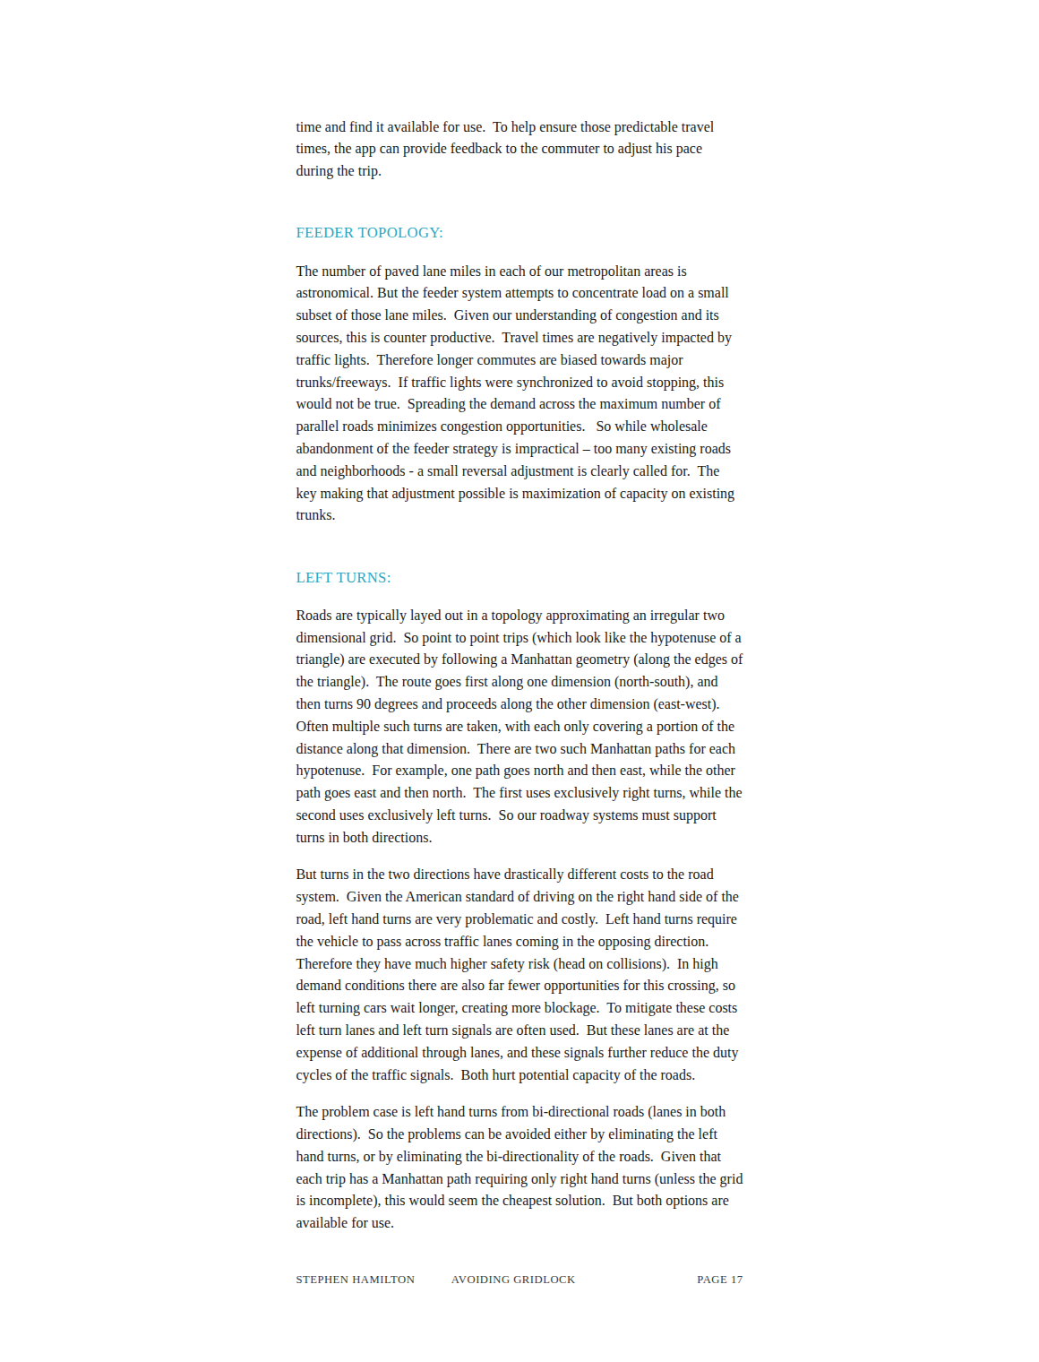time and find it available for use. To help ensure those predictable travel times, the app can provide feedback to the commuter to adjust his pace during the trip.
FEEDER TOPOLOGY:
The number of paved lane miles in each of our metropolitan areas is astronomical. But the feeder system attempts to concentrate load on a small subset of those lane miles. Given our understanding of congestion and its sources, this is counter productive. Travel times are negatively impacted by traffic lights. Therefore longer commutes are biased towards major trunks/freeways. If traffic lights were synchronized to avoid stopping, this would not be true. Spreading the demand across the maximum number of parallel roads minimizes congestion opportunities. So while wholesale abandonment of the feeder strategy is impractical – too many existing roads and neighborhoods - a small reversal adjustment is clearly called for. The key making that adjustment possible is maximization of capacity on existing trunks.
LEFT TURNS:
Roads are typically layed out in a topology approximating an irregular two dimensional grid. So point to point trips (which look like the hypotenuse of a triangle) are executed by following a Manhattan geometry (along the edges of the triangle). The route goes first along one dimension (north-south), and then turns 90 degrees and proceeds along the other dimension (east-west). Often multiple such turns are taken, with each only covering a portion of the distance along that dimension. There are two such Manhattan paths for each hypotenuse. For example, one path goes north and then east, while the other path goes east and then north. The first uses exclusively right turns, while the second uses exclusively left turns. So our roadway systems must support turns in both directions.
But turns in the two directions have drastically different costs to the road system. Given the American standard of driving on the right hand side of the road, left hand turns are very problematic and costly. Left hand turns require the vehicle to pass across traffic lanes coming in the opposing direction. Therefore they have much higher safety risk (head on collisions). In high demand conditions there are also far fewer opportunities for this crossing, so left turning cars wait longer, creating more blockage. To mitigate these costs left turn lanes and left turn signals are often used. But these lanes are at the expense of additional through lanes, and these signals further reduce the duty cycles of the traffic signals. Both hurt potential capacity of the roads.
The problem case is left hand turns from bi-directional roads (lanes in both directions). So the problems can be avoided either by eliminating the left hand turns, or by eliminating the bi-directionality of the roads. Given that each trip has a Manhattan path requiring only right hand turns (unless the grid is incomplete), this would seem the cheapest solution. But both options are available for use.
STEPHEN HAMILTON AVOIDING GRIDLOCK
PAGE 17